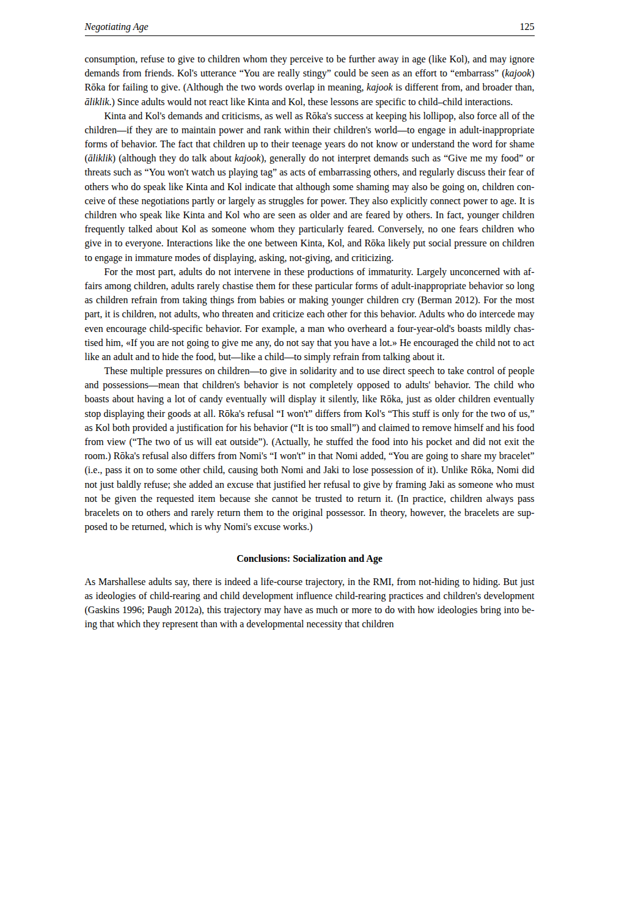Negotiating Age 125
consumption, refuse to give to children whom they perceive to be further away in age (like Kol), and may ignore demands from friends. Kol's utterance “You are really stingy” could be seen as an effort to “embarrass” (kajook) Rōka for failing to give. (Although the two words overlap in meaning, kajook is different from, and broader than, āliklik.) Since adults would not react like Kinta and Kol, these lessons are specific to child–child interactions.
Kinta and Kol's demands and criticisms, as well as Rōka's success at keeping his lollipop, also force all of the children—if they are to maintain power and rank within their children's world—to engage in adult-inappropriate forms of behavior. The fact that children up to their teenage years do not know or understand the word for shame (āliklik) (although they do talk about kajook), generally do not interpret demands such as “Give me my food” or threats such as “You won't watch us playing tag” as acts of embarrassing others, and regularly discuss their fear of others who do speak like Kinta and Kol indicate that although some shaming may also be going on, children conceive of these negotiations partly or largely as struggles for power. They also explicitly connect power to age. It is children who speak like Kinta and Kol who are seen as older and are feared by others. In fact, younger children frequently talked about Kol as someone whom they particularly feared. Conversely, no one fears children who give in to everyone. Interactions like the one between Kinta, Kol, and Rōka likely put social pressure on children to engage in immature modes of displaying, asking, not-giving, and criticizing.
For the most part, adults do not intervene in these productions of immaturity. Largely unconcerned with affairs among children, adults rarely chastise them for these particular forms of adult-inappropriate behavior so long as children refrain from taking things from babies or making younger children cry (Berman 2012). For the most part, it is children, not adults, who threaten and criticize each other for this behavior. Adults who do intercede may even encourage child-specific behavior. For example, a man who overheard a four-year-old's boasts mildly chastised him, «If you are not going to give me any, do not say that you have a lot.» He encouraged the child not to act like an adult and to hide the food, but—like a child—to simply refrain from talking about it.
These multiple pressures on children—to give in solidarity and to use direct speech to take control of people and possessions—mean that children's behavior is not completely opposed to adults' behavior. The child who boasts about having a lot of candy eventually will display it silently, like Rōka, just as older children eventually stop displaying their goods at all. Rōka's refusal “I won't” differs from Kol's “This stuff is only for the two of us,” as Kol both provided a justification for his behavior (“It is too small”) and claimed to remove himself and his food from view (“The two of us will eat outside”). (Actually, he stuffed the food into his pocket and did not exit the room.) Rōka's refusal also differs from Nomi's “I won't” in that Nomi added, “You are going to share my bracelet” (i.e., pass it on to some other child, causing both Nomi and Jaki to lose possession of it). Unlike Rōka, Nomi did not just baldly refuse; she added an excuse that justified her refusal to give by framing Jaki as someone who must not be given the requested item because she cannot be trusted to return it. (In practice, children always pass bracelets on to others and rarely return them to the original possessor. In theory, however, the bracelets are supposed to be returned, which is why Nomi's excuse works.)
Conclusions: Socialization and Age
As Marshallese adults say, there is indeed a life-course trajectory, in the RMI, from not-hiding to hiding. But just as ideologies of child-rearing and child development influence child-rearing practices and children's development (Gaskins 1996; Paugh 2012a), this trajectory may have as much or more to do with how ideologies bring into being that which they represent than with a developmental necessity that children